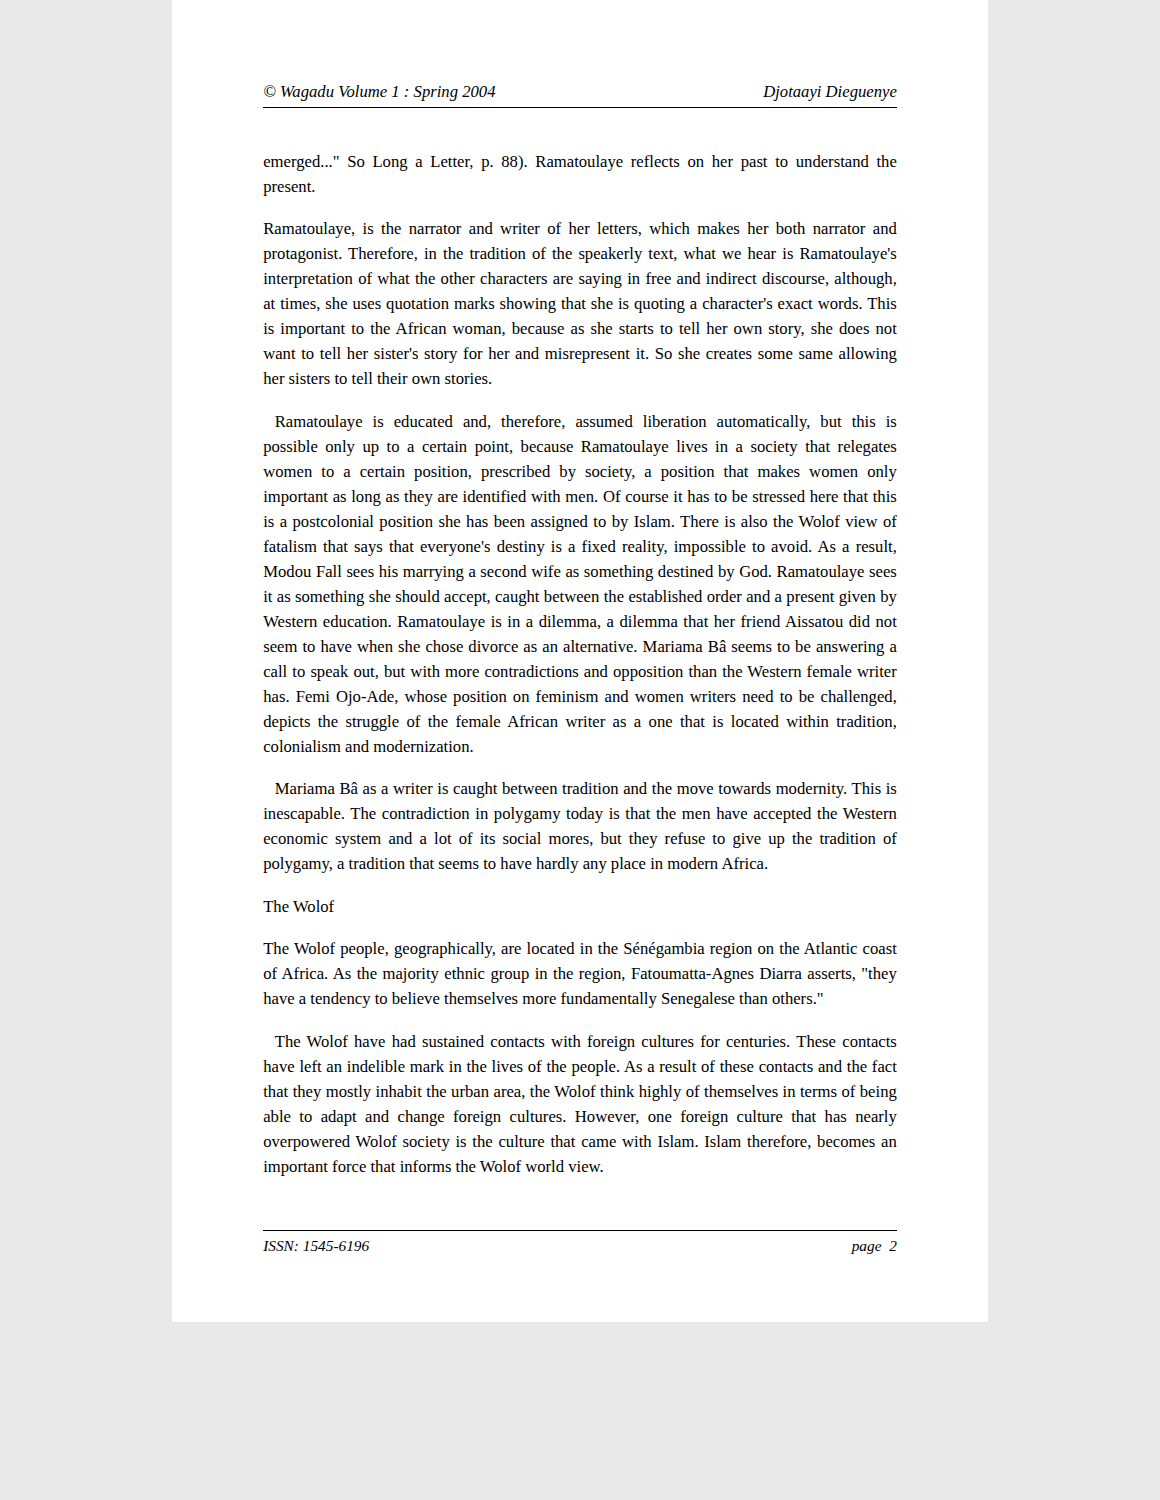© Wagadu Volume 1 : Spring 2004 Djotaayi Dieguenye
emerged..." So Long a Letter, p. 88). Ramatoulaye reflects on her past to understand the present.
Ramatoulaye, is the narrator and writer of her letters, which makes her both narrator and protagonist. Therefore, in the tradition of the speakerly text, what we hear is Ramatoulaye's interpretation of what the other characters are saying in free and indirect discourse, although, at times, she uses quotation marks showing that she is quoting a character's exact words. This is important to the African woman, because as she starts to tell her own story, she does not want to tell her sister's story for her and misrepresent it. So she creates some same allowing her sisters to tell their own stories.
Ramatoulaye is educated and, therefore, assumed liberation automatically, but this is possible only up to a certain point, because Ramatoulaye lives in a society that relegates women to a certain position, prescribed by society, a position that makes women only important as long as they are identified with men. Of course it has to be stressed here that this is a postcolonial position she has been assigned to by Islam. There is also the Wolof view of fatalism that says that everyone's destiny is a fixed reality, impossible to avoid. As a result, Modou Fall sees his marrying a second wife as something destined by God. Ramatoulaye sees it as something she should accept, caught between the established order and a present given by Western education. Ramatoulaye is in a dilemma, a dilemma that her friend Aissatou did not seem to have when she chose divorce as an alternative. Mariama Bâ seems to be answering a call to speak out, but with more contradictions and opposition than the Western female writer has. Femi Ojo-Ade, whose position on feminism and women writers need to be challenged, depicts the struggle of the female African writer as a one that is located within tradition, colonialism and modernization.
Mariama Bâ as a writer is caught between tradition and the move towards modernity. This is inescapable. The contradiction in polygamy today is that the men have accepted the Western economic system and a lot of its social mores, but they refuse to give up the tradition of polygamy, a tradition that seems to have hardly any place in modern Africa.
The Wolof
The Wolof people, geographically, are located in the Sénégambia region on the Atlantic coast of Africa. As the majority ethnic group in the region, Fatoumatta-Agnes Diarra asserts, "they have a tendency to believe themselves more fundamentally Senegalese than others."
The Wolof have had sustained contacts with foreign cultures for centuries. These contacts have left an indelible mark in the lives of the people. As a result of these contacts and the fact that they mostly inhabit the urban area, the Wolof think highly of themselves in terms of being able to adapt and change foreign cultures. However, one foreign culture that has nearly overpowered Wolof society is the culture that came with Islam. Islam therefore, becomes an important force that informs the Wolof world view.
ISSN: 1545-6196 page 2